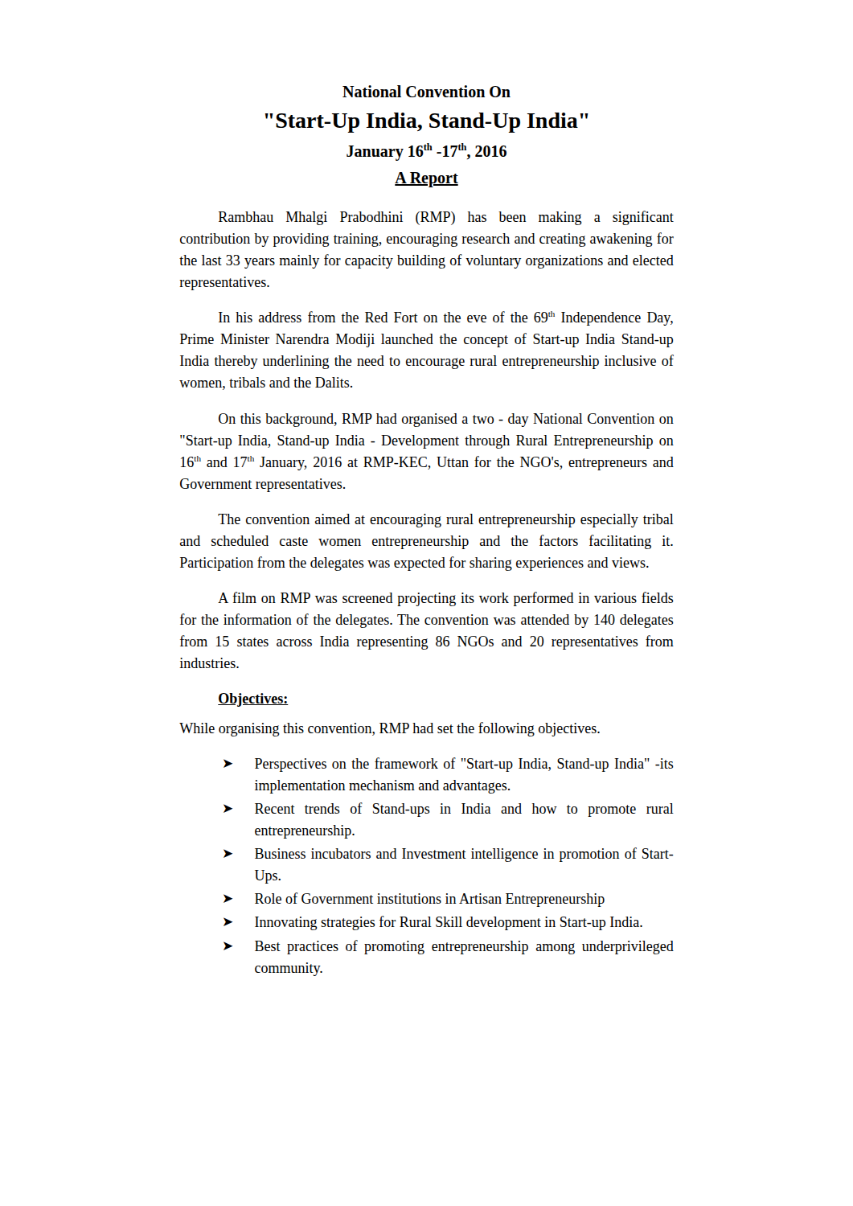National Convention On
"Start-Up India, Stand-Up India"
January 16th -17th, 2016
A Report
Rambhau Mhalgi Prabodhini (RMP) has been making a significant contribution by providing training, encouraging research and creating awakening for the last 33 years mainly for capacity building of voluntary organizations and elected representatives.
In his address from the Red Fort on the eve of the 69th Independence Day, Prime Minister Narendra Modiji launched the concept of Start-up India Stand-up India thereby underlining the need to encourage rural entrepreneurship inclusive of women, tribals and the Dalits.
On this background, RMP had organised a two - day National Convention on "Start-up India, Stand-up India - Development through Rural Entrepreneurship on 16th and 17th January, 2016 at RMP-KEC, Uttan for the NGO's, entrepreneurs and Government representatives.
The convention aimed at encouraging rural entrepreneurship especially tribal and scheduled caste women entrepreneurship and the factors facilitating it. Participation from the delegates was expected for sharing experiences and views.
A film on RMP was screened projecting its work performed in various fields for the information of the delegates. The convention was attended by 140 delegates from 15 states across India representing 86 NGOs and 20 representatives from industries.
Objectives:
While organising this convention, RMP had set the following objectives.
Perspectives on the framework of "Start-up India, Stand-up India" -its implementation mechanism and advantages.
Recent trends of Stand-ups in India and how to promote rural entrepreneurship.
Business incubators and Investment intelligence in promotion of Start-Ups.
Role of Government institutions in Artisan Entrepreneurship
Innovating strategies for Rural Skill development in Start-up India.
Best practices of promoting entrepreneurship among underprivileged community.